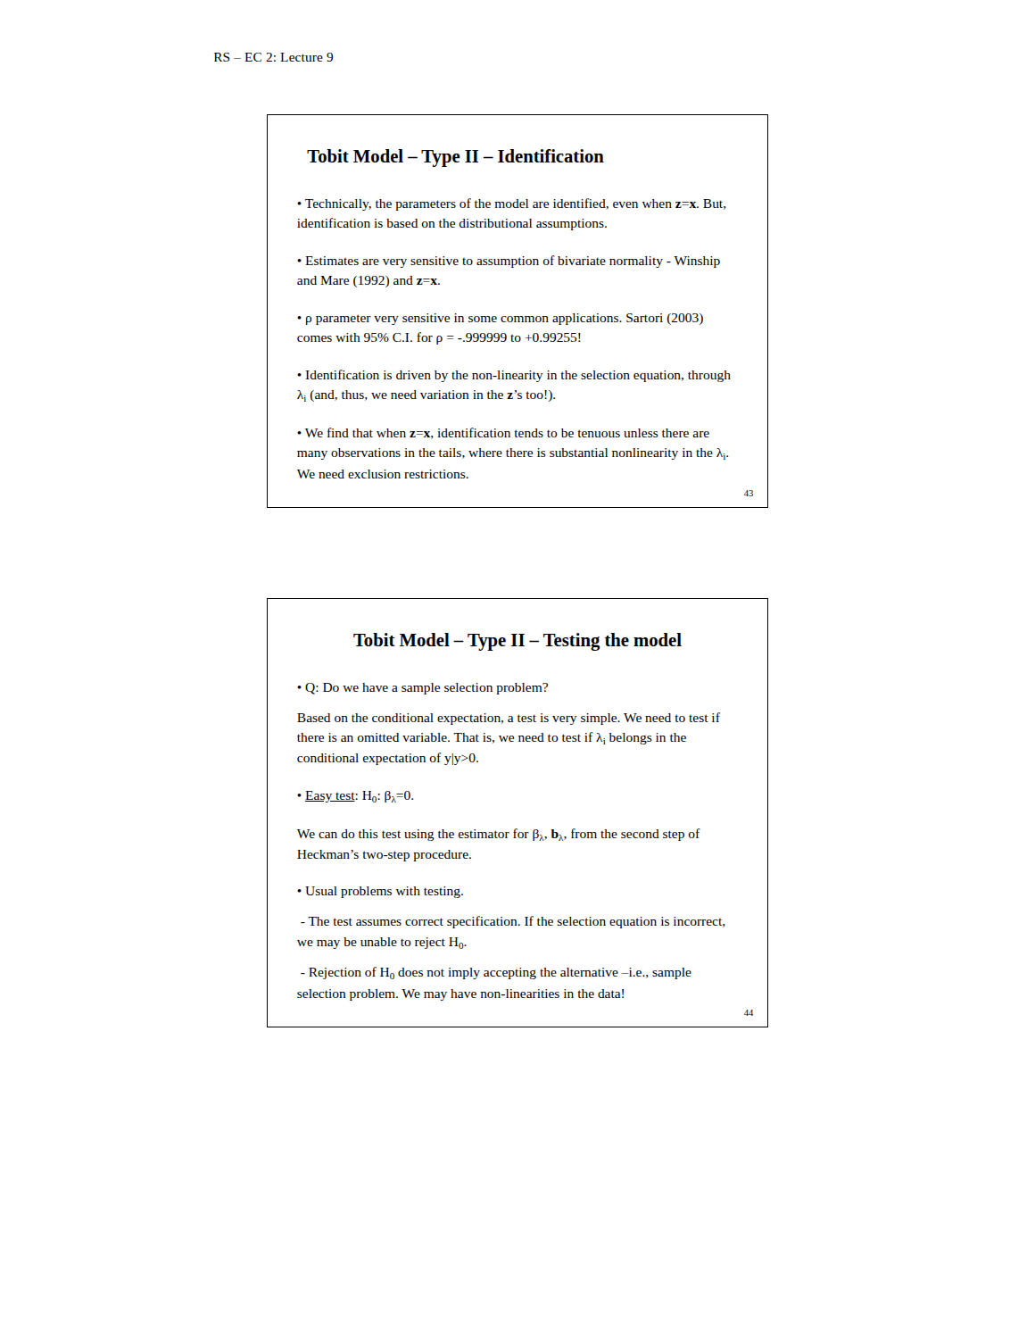RS – EC 2: Lecture 9
Tobit Model – Type II – Identification
• Technically, the parameters of the model are identified, even when z=x. But, identification is based on the distributional assumptions.
• Estimates are very sensitive to assumption of bivariate normality - Winship and Mare (1992) and z=x.
• ρ parameter very sensitive in some common applications. Sartori (2003) comes with 95% C.I. for ρ = -.999999 to +0.99255!
• Identification is driven by the non-linearity in the selection equation, through λi (and, thus, we need variation in the z’s too!).
• We find that when z=x, identification tends to be tenuous unless there are many observations in the tails, where there is substantial nonlinearity in the λi. We need exclusion restrictions.
43
Tobit Model – Type II – Testing the model
• Q: Do we have a sample selection problem?
Based on the conditional expectation, a test is very simple. We need to test if there is an omitted variable. That is, we need to test if λi belongs in the conditional expectation of y|y>0.
• Easy test: H0: βλ=0.
We can do this test using the estimator for βλ, bλ, from the second step of Heckman’s two-step procedure.
• Usual problems with testing.
- The test assumes correct specification. If the selection equation is incorrect, we may be unable to reject H0.
- Rejection of H0 does not imply accepting the alternative –i.e., sample selection problem. We may have non-linearities in the data!
44